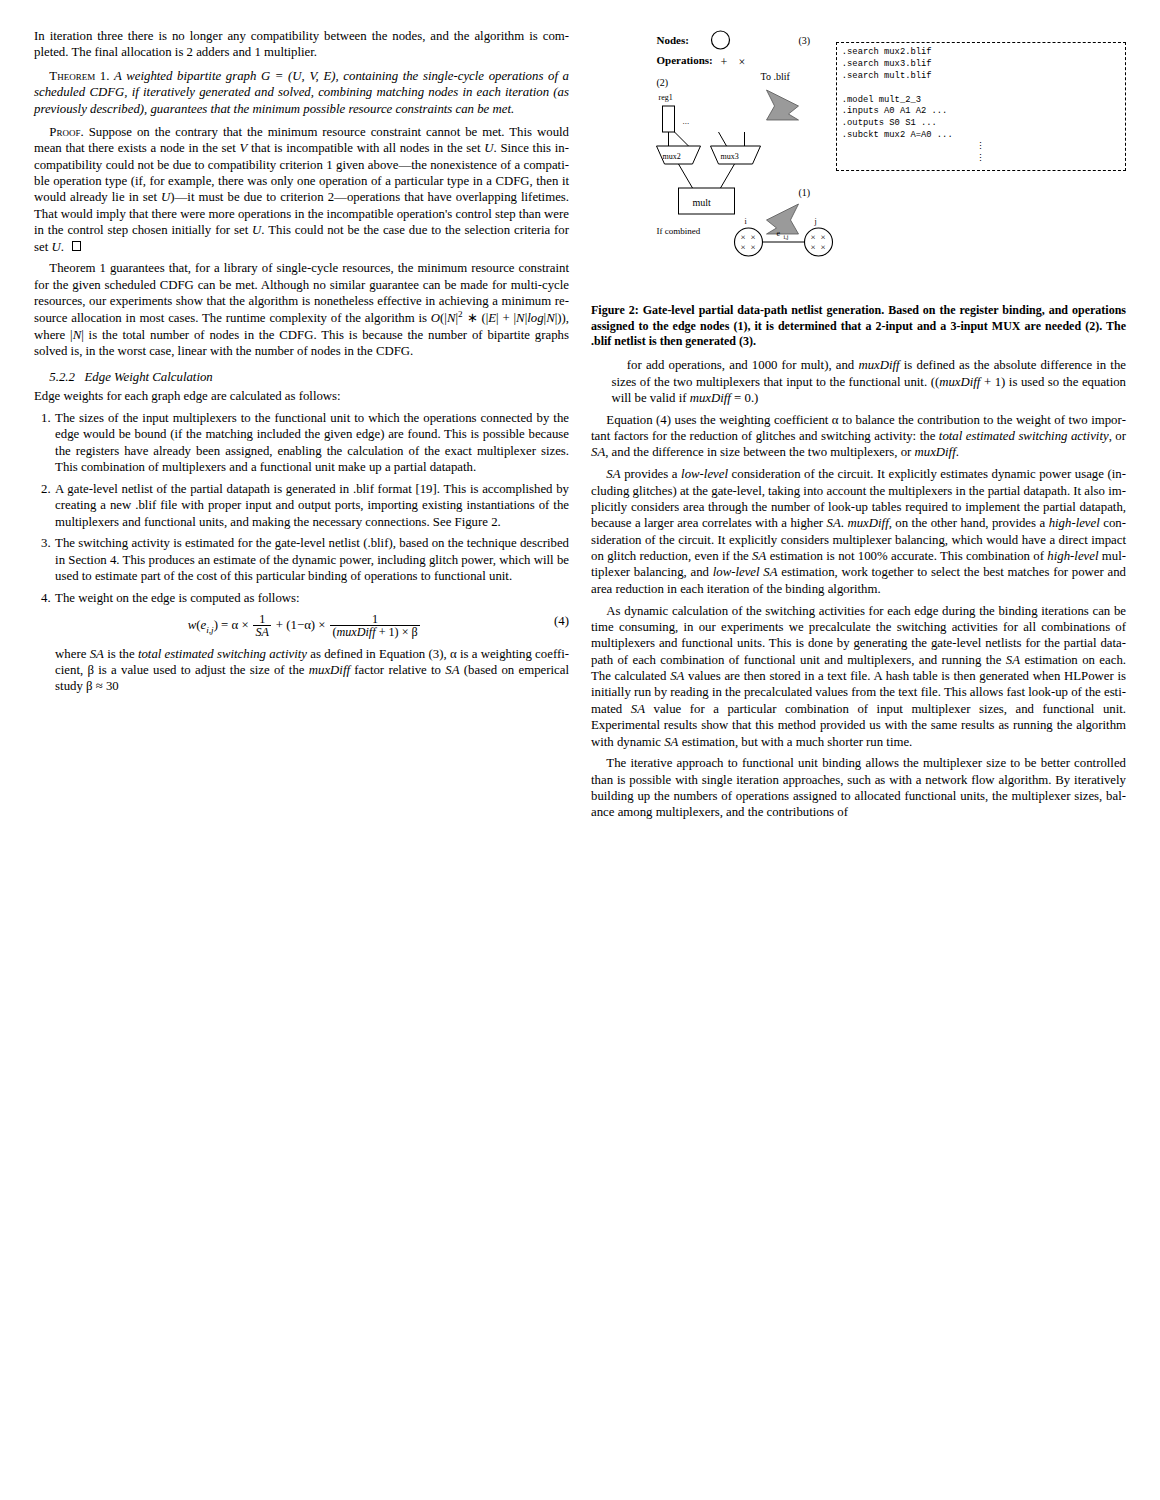In iteration three there is no longer any compatibility between the nodes, and the algorithm is completed. The final allocation is 2 adders and 1 multiplier.
Theorem 1. A weighted bipartite graph G = (U, V, E), containing the single-cycle operations of a scheduled CDFG, if iteratively generated and solved, combining matching nodes in each iteration (as previously described), guarantees that the minimum possible resource constraints can be met.
Proof. Suppose on the contrary that the minimum resource constraint cannot be met. This would mean that there exists a node in the set V that is incompatible with all nodes in the set U. Since this incompatibility could not be due to compatibility criterion 1 given above—the nonexistence of a compatible operation type (if, for example, there was only one operation of a particular type in a CDFG, then it would already lie in set U)—it must be due to criterion 2—operations that have overlapping lifetimes. That would imply that there were more operations in the incompatible operation's control step than were in the control step chosen initially for set U. This could not be the case due to the selection criteria for set U.
Theorem 1 guarantees that, for a library of single-cycle resources, the minimum resource constraint for the given scheduled CDFG can be met. Although no similar guarantee can be made for multi-cycle resources, our experiments show that the algorithm is nonetheless effective in achieving a minimum resource allocation in most cases. The runtime complexity of the algorithm is O(|N|2 ∗ (|E| + |N|log|N|)), where |N| is the total number of nodes in the CDFG. This is because the number of bipartite graphs solved is, in the worst case, linear with the number of nodes in the CDFG.
5.2.2 Edge Weight Calculation
Edge weights for each graph edge are calculated as follows:
The sizes of the input multiplexers to the functional unit to which the operations connected by the edge would be bound (if the matching included the given edge) are found. This is possible because the registers have already been assigned, enabling the calculation of the exact multiplexer sizes. This combination of multiplexers and a functional unit make up a partial datapath.
A gate-level netlist of the partial datapath is generated in .blif format [19]. This is accomplished by creating a new .blif file with proper input and output ports, importing existing instantiations of the multiplexers and functional units, and making the necessary connections. See Figure 2.
The switching activity is estimated for the gate-level netlist (.blif), based on the technique described in Section 4. This produces an estimate of the dynamic power, including glitch power, which will be used to estimate part of the cost of this particular binding of operations to functional unit.
The weight on the edge is computed as follows:
(4) w(ei,j) = α × 1 SA + (1−α) × 1(muxDiff + 1) × β
where SA is the total estimated switching activity as defined in Equation (3), α is a weighting coefficient, β is a value used to adjust the size of the muxDiff factor relative to SA (based on emperical study β ≈ 30
Nodes: Operations: + × (3) (2) reg1 ... mux2 mux3 mult To .blif (1) If combined i × × × × e i,j j × × × ×
.search mux2.blif
.search mux3.blif
.search mult.blif
.model mult_2_3
.inputs A0 A1 A2 ...
.outputs S0 S1 ...
.subckt mux2 A=A0 ...
⋮
⋮
Figure 2: Gate-level partial data-path netlist generation. Based on the register binding, and operations assigned to the edge nodes (1), it is determined that a 2-input and a 3-input MUX are needed (2). The .blif netlist is then generated (3).
for add operations, and 1000 for mult), and muxDiff is defined as the absolute difference in the sizes of the two multiplexers that input to the functional unit. ((muxDiff + 1) is used so the equation will be valid if muxDiff = 0.)
Equation (4) uses the weighting coefficient α to balance the contribution to the weight of two important factors for the reduction of glitches and switching activity: the total estimated switching activity, or SA, and the difference in size between the two multiplexers, or muxDiff.
SA provides a low-level consideration of the circuit. It explicitly estimates dynamic power usage (including glitches) at the gate-level, taking into account the multiplexers in the partial datapath. It also implicitly considers area through the number of look-up tables required to implement the partial datapath, because a larger area correlates with a higher SA. muxDiff, on the other hand, provides a high-level consideration of the circuit. It explicitly considers multiplexer balancing, which would have a direct impact on glitch reduction, even if the SA estimation is not 100% accurate. This combination of high-level multiplexer balancing, and low-level SA estimation, work together to select the best matches for power and area reduction in each iteration of the binding algorithm.
As dynamic calculation of the switching activities for each edge during the binding iterations can be time consuming, in our experiments we precalculate the switching activities for all combinations of multiplexers and functional units. This is done by generating the gate-level netlists for the partial data-path of each combination of functional unit and multiplexers, and running the SA estimation on each. The calculated SA values are then stored in a text file. A hash table is then generated when HLPower is initially run by reading in the precalculated values from the text file. This allows fast look-up of the estimated SA value for a particular combination of input multiplexer sizes, and functional unit. Experimental results show that this method provided us with the same results as running the algorithm with dynamic SA estimation, but with a much shorter run time.
The iterative approach to functional unit binding allows the multiplexer size to be better controlled than is possible with single iteration approaches, such as with a network flow algorithm. By iteratively building up the numbers of operations assigned to allocated functional units, the multiplexer sizes, balance among multiplexers, and the contributions of